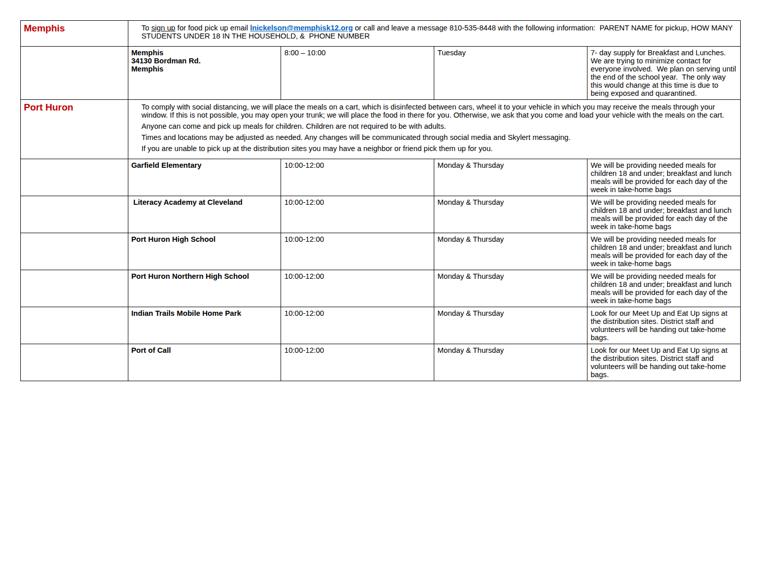| Memphis | To sign up for food pick up email lnickelson@memphisk12.org or call and leave a message 810-535-8448 with the following information: PARENT NAME for pickup, HOW MANY STUDENTS UNDER 18 IN THE HOUSEHOLD, & PHONE NUMBER |
| | Memphis 34130 Bordman Rd. Memphis | 8:00 – 10:00 | Tuesday | 7- day supply for Breakfast and Lunches. We are trying to minimize contact for everyone involved. We plan on serving until the end of the school year. The only way this would change at this time is due to being exposed and quarantined. |
| Port Huron | To comply with social distancing, we will place the meals on a cart, which is disinfected between cars, wheel it to your vehicle in which you may receive the meals through your window. If this is not possible, you may open your trunk; we will place the food in there for you. Otherwise, we ask that you come and load your vehicle with the meals on the cart. Anyone can come and pick up meals for children. Children are not required to be with adults. Times and locations may be adjusted as needed. Any changes will be communicated through social media and Skylert messaging. If you are unable to pick up at the distribution sites you may have a neighbor or friend pick them up for you. |
| | Garfield Elementary | 10:00-12:00 | Monday & Thursday | We will be providing needed meals for children 18 and under; breakfast and lunch meals will be provided for each day of the week in take-home bags |
| | Literacy Academy at Cleveland | 10:00-12:00 | Monday & Thursday | We will be providing needed meals for children 18 and under; breakfast and lunch meals will be provided for each day of the week in take-home bags |
| | Port Huron High School | 10:00-12:00 | Monday & Thursday | We will be providing needed meals for children 18 and under; breakfast and lunch meals will be provided for each day of the week in take-home bags |
| | Port Huron Northern High School | 10:00-12:00 | Monday & Thursday | We will be providing needed meals for children 18 and under; breakfast and lunch meals will be provided for each day of the week in take-home bags |
| | Indian Trails Mobile Home Park | 10:00-12:00 | Monday & Thursday | Look for our Meet Up and Eat Up signs at the distribution sites. District staff and volunteers will be handing out take-home bags. |
| | Port of Call | 10:00-12:00 | Monday & Thursday | Look for our Meet Up and Eat Up signs at the distribution sites. District staff and volunteers will be handing out take-home bags. |